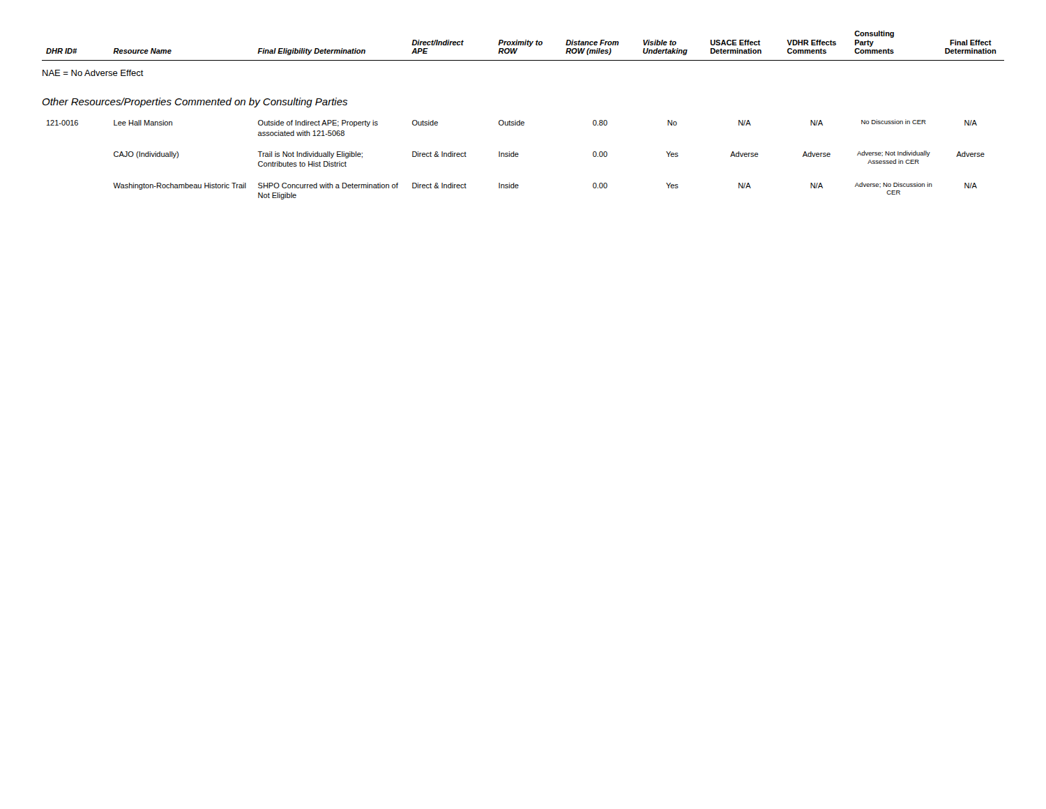| DHR ID# | Resource Name | Final Eligibility Determination | Direct/Indirect APE | Proximity to ROW | Distance From ROW (miles) | Visible to Undertaking | USACE Effect Determination | VDHR Effects Comments | Consulting Party Comments | Final Effect Determination |
| --- | --- | --- | --- | --- | --- | --- | --- | --- | --- | --- |
| NAE = No Adverse Effect |
| Other Resources/Properties Commented on by Consulting Parties |
| 121-0016 | Lee Hall Mansion | Outside of Indirect APE; Property is associated with 121-5068 | Outside | Outside | 0.80 | No | N/A | N/A | No Discussion in CER | N/A |
| | CAJO (Individually) | Trail is Not Individually Eligible; Contributes to Hist District | Direct & Indirect | Inside | 0.00 | Yes | Adverse | Adverse | Adverse; Not Individually Assessed in CER | Adverse |
| | Washington-Rochambeau Historic Trail | SHPO Concurred with a Determination of Not Eligible | Direct & Indirect | Inside | 0.00 | Yes | N/A | N/A | Adverse; No Discussion in CER | N/A |